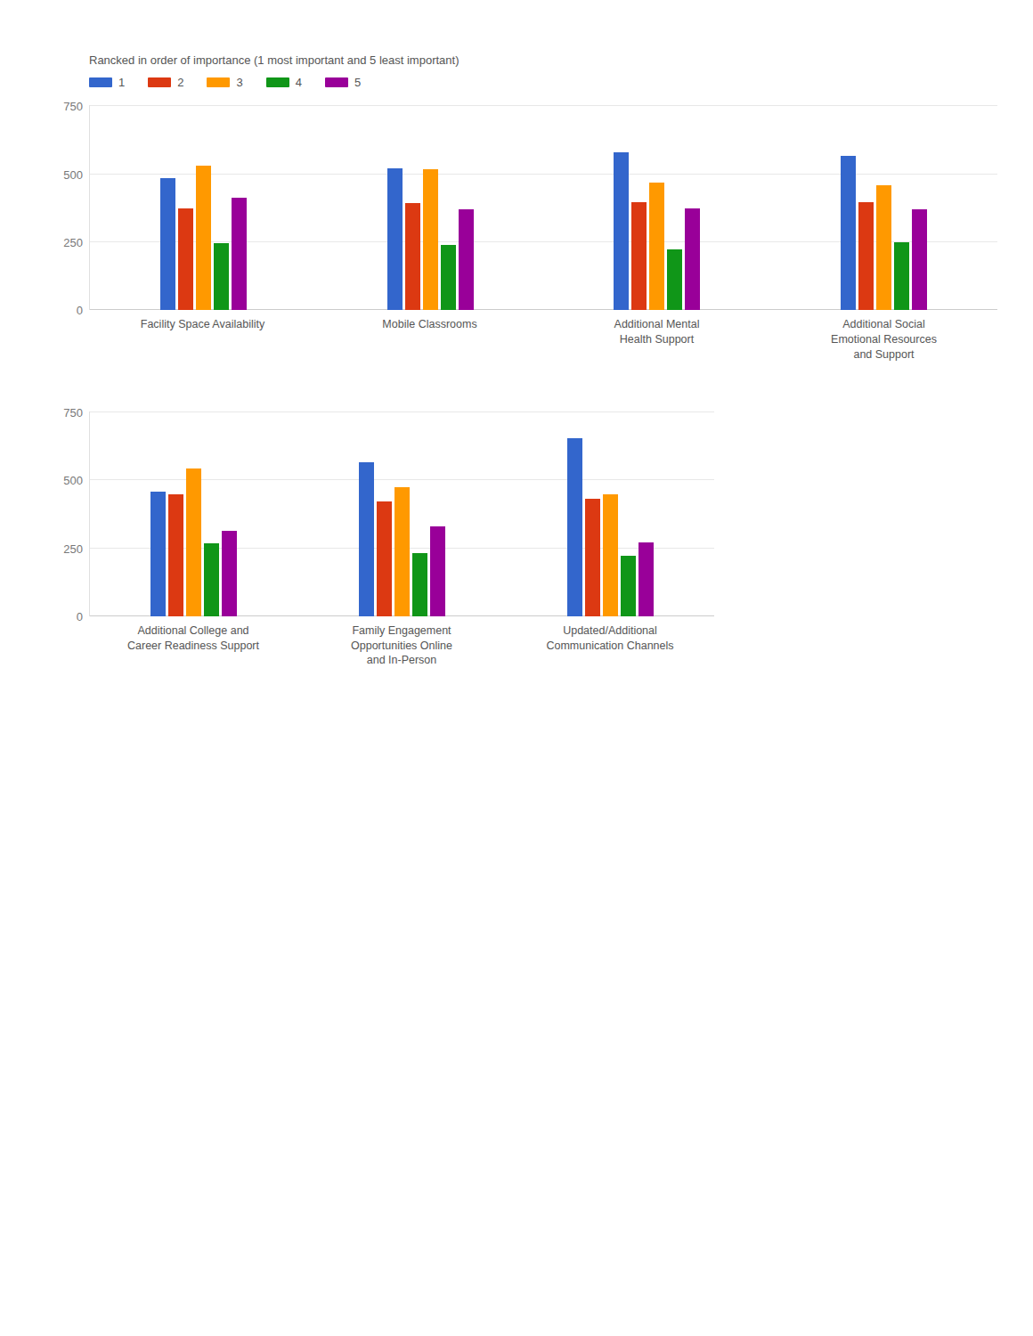Rancked in order of importance (1 most important and 5 least important)
1 2 3 4 5
750
500
250
0
Facility Space Availability
Mobile Classrooms
Additional Mental
Health Support
Additional Social
Emotional Resources
and Support
750
500
250
0
Additional College and
Career Readiness Support
Family Engagement
Opportunities Online
and In-Person
Updated/Additional
Communication Channels